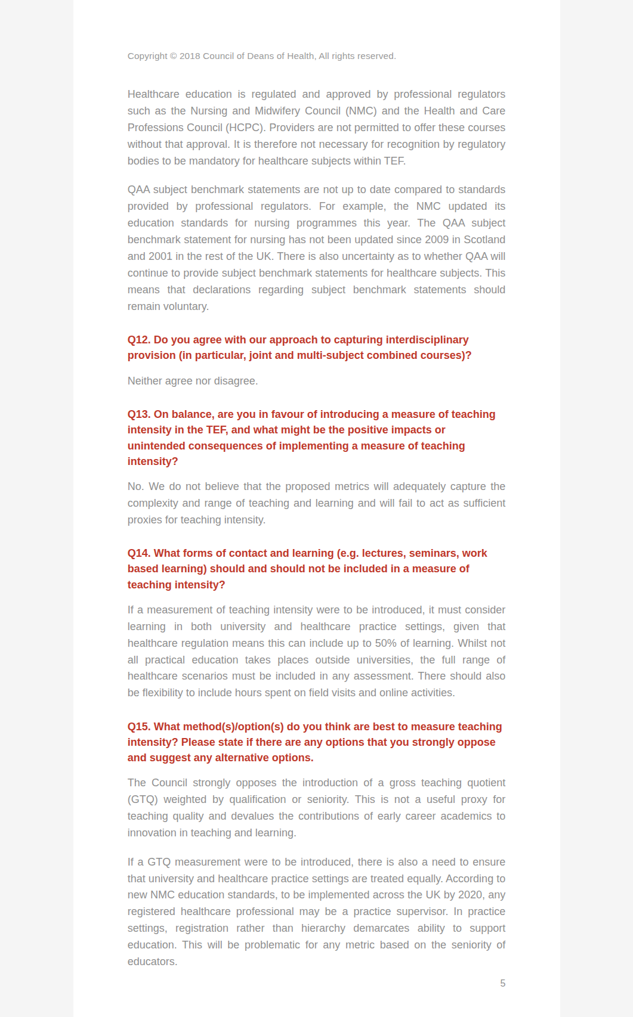Copyright © 2018 Council of Deans of Health, All rights reserved.
Healthcare education is regulated and approved by professional regulators such as the Nursing and Midwifery Council (NMC) and the Health and Care Professions Council (HCPC). Providers are not permitted to offer these courses without that approval. It is therefore not necessary for recognition by regulatory bodies to be mandatory for healthcare subjects within TEF.
QAA subject benchmark statements are not up to date compared to standards provided by professional regulators. For example, the NMC updated its education standards for nursing programmes this year. The QAA subject benchmark statement for nursing has not been updated since 2009 in Scotland and 2001 in the rest of the UK. There is also uncertainty as to whether QAA will continue to provide subject benchmark statements for healthcare subjects. This means that declarations regarding subject benchmark statements should remain voluntary.
Q12. Do you agree with our approach to capturing interdisciplinary provision (in particular, joint and multi-subject combined courses)?
Neither agree nor disagree.
Q13. On balance, are you in favour of introducing a measure of teaching intensity in the TEF, and what might be the positive impacts or unintended consequences of implementing a measure of teaching intensity?
No. We do not believe that the proposed metrics will adequately capture the complexity and range of teaching and learning and will fail to act as sufficient proxies for teaching intensity.
Q14. What forms of contact and learning (e.g. lectures, seminars, work based learning) should and should not be included in a measure of teaching intensity?
If a measurement of teaching intensity were to be introduced, it must consider learning in both university and healthcare practice settings, given that healthcare regulation means this can include up to 50% of learning. Whilst not all practical education takes places outside universities, the full range of healthcare scenarios must be included in any assessment. There should also be flexibility to include hours spent on field visits and online activities.
Q15. What method(s)/option(s) do you think are best to measure teaching intensity? Please state if there are any options that you strongly oppose and suggest any alternative options.
The Council strongly opposes the introduction of a gross teaching quotient (GTQ) weighted by qualification or seniority. This is not a useful proxy for teaching quality and devalues the contributions of early career academics to innovation in teaching and learning.
If a GTQ measurement were to be introduced, there is also a need to ensure that university and healthcare practice settings are treated equally. According to new NMC education standards, to be implemented across the UK by 2020, any registered healthcare professional may be a practice supervisor. In practice settings, registration rather than hierarchy demarcates ability to support education. This will be problematic for any metric based on the seniority of educators.
5